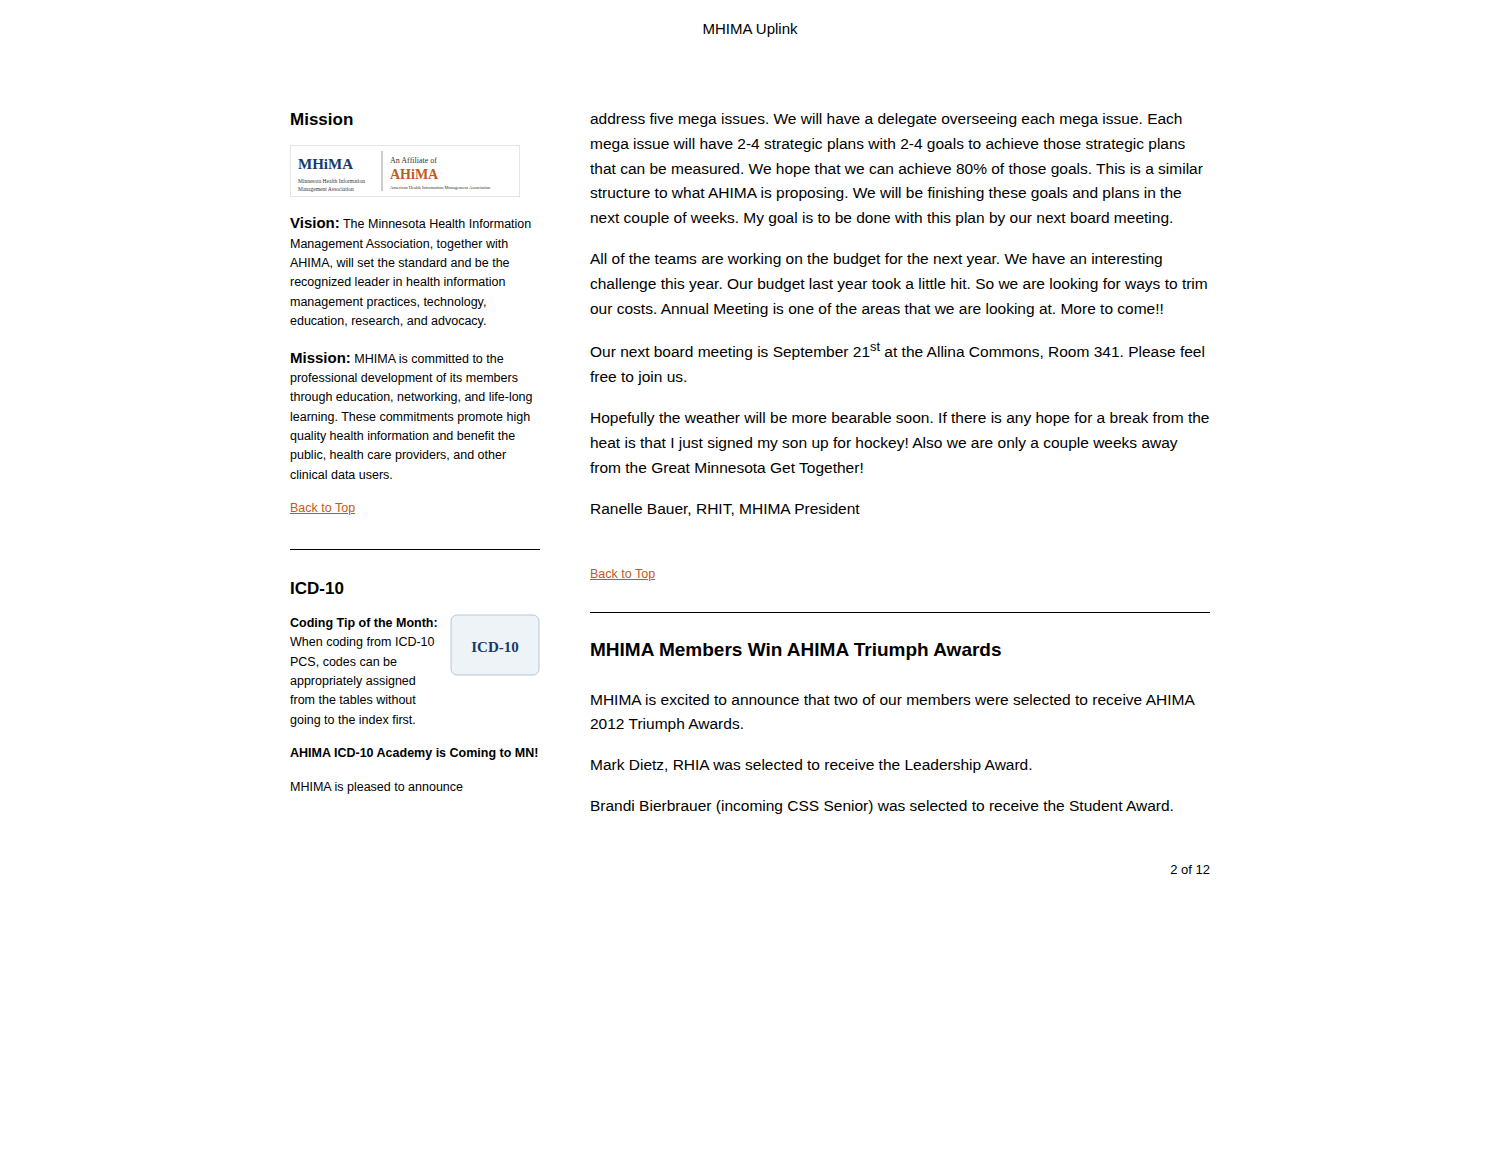MHIMA Uplink
Mission
Vision: The Minnesota Health Information Management Association, together with AHIMA, will set the standard and be the recognized leader in health information management practices, technology, education, research, and advocacy.
Mission: MHIMA is committed to the professional development of its members through education, networking, and life-long learning. These commitments promote high quality health information and benefit the public, health care providers, and other clinical data users.
Back to Top
ICD-10
Coding Tip of the Month: When coding from ICD-10 PCS, codes can be appropriately assigned from the tables without going to the index first.
AHIMA ICD-10 Academy is Coming to MN!
MHIMA is pleased to announce
address five mega issues. We will have a delegate overseeing each mega issue. Each mega issue will have 2-4 strategic plans with 2-4 goals to achieve those strategic plans that can be measured. We hope that we can achieve 80% of those goals. This is a similar structure to what AHIMA is proposing. We will be finishing these goals and plans in the next couple of weeks. My goal is to be done with this plan by our next board meeting.
All of the teams are working on the budget for the next year. We have an interesting challenge this year. Our budget last year took a little hit. So we are looking for ways to trim our costs. Annual Meeting is one of the areas that we are looking at. More to come!!
Our next board meeting is September 21st at the Allina Commons, Room 341. Please feel free to join us.
Hopefully the weather will be more bearable soon. If there is any hope for a break from the heat is that I just signed my son up for hockey! Also we are only a couple weeks away from the Great Minnesota Get Together!
Ranelle Bauer, RHIT, MHIMA President
Back to Top
MHIMA Members Win AHIMA Triumph Awards
MHIMA is excited to announce that two of our members were selected to receive AHIMA 2012 Triumph Awards.
Mark Dietz, RHIA was selected to receive the Leadership Award.
Brandi Bierbrauer (incoming CSS Senior) was selected to receive the Student Award.
2 of 12